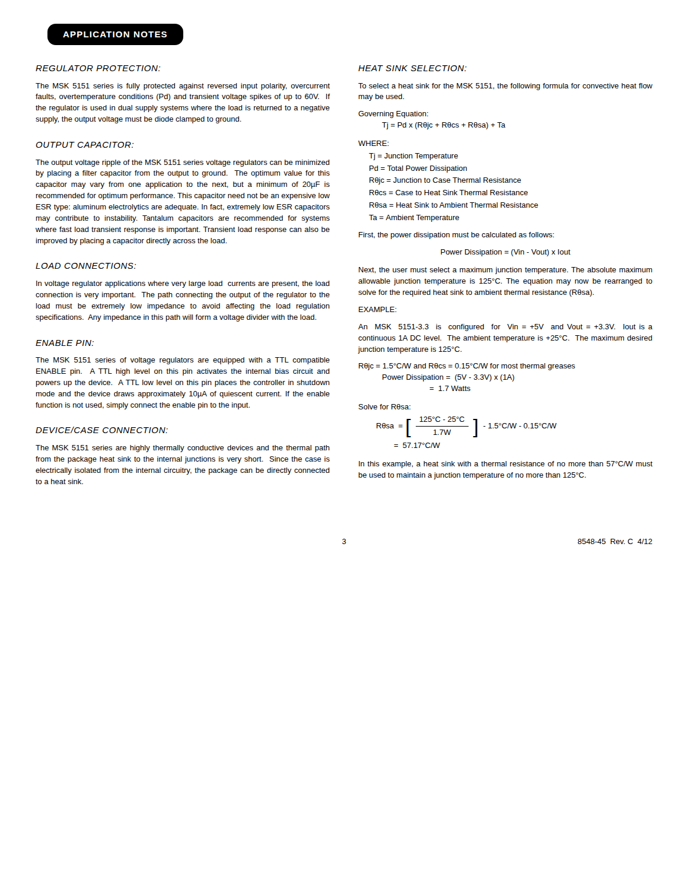APPLICATION NOTES
REGULATOR PROTECTION:
The MSK 5151 series is fully protected against reversed input polarity, overcurrent faults, overtemperature conditions (Pd) and transient voltage spikes of up to 60V. If the regulator is used in dual supply systems where the load is returned to a negative supply, the output voltage must be diode clamped to ground.
OUTPUT CAPACITOR:
The output voltage ripple of the MSK 5151 series voltage regulators can be minimized by placing a filter capacitor from the output to ground. The optimum value for this capacitor may vary from one application to the next, but a minimum of 20µF is recommended for optimum performance. This capacitor need not be an expensive low ESR type: aluminum electrolytics are adequate. In fact, extremely low ESR capacitors may contribute to instability. Tantalum capacitors are recommended for systems where fast load transient response is important. Transient load response can also be improved by placing a capacitor directly across the load.
LOAD CONNECTIONS:
In voltage regulator applications where very large load currents are present, the load connection is very important. The path connecting the output of the regulator to the load must be extremely low impedance to avoid affecting the load regulation specifications. Any impedance in this path will form a voltage divider with the load.
ENABLE PIN:
The MSK 5151 series of voltage regulators are equipped with a TTL compatible ENABLE pin. A TTL high level on this pin activates the internal bias circuit and powers up the device. A TTL low level on this pin places the controller in shutdown mode and the device draws approximately 10µA of quiescent current. If the enable function is not used, simply connect the enable pin to the input.
DEVICE/CASE CONNECTION:
The MSK 5151 series are highly thermally conductive devices and the thermal path from the package heat sink to the internal junctions is very short. Since the case is electrically isolated from the internal circuitry, the package can be directly connected to a heat sink.
HEAT SINK SELECTION:
To select a heat sink for the MSK 5151, the following formula for convective heat flow may be used.
Governing Equation:
Tj = Pd x (Rθjc + Rθcs + Rθsa) + Ta
WHERE:
Tj = Junction Temperature
Pd = Total Power Dissipation
Rθjc = Junction to Case Thermal Resistance
Rθcs = Case to Heat Sink Thermal Resistance
Rθsa = Heat Sink to Ambient Thermal Resistance
Ta = Ambient Temperature
First, the power dissipation must be calculated as follows:
Power Dissipation = (Vin - Vout) x Iout
Next, the user must select a maximum junction temperature. The absolute maximum allowable junction temperature is 125°C. The equation may now be rearranged to solve for the required heat sink to ambient thermal resistance (Rθsa).
EXAMPLE:
An MSK 5151-3.3 is configured for Vin = +5V and Vout = +3.3V. Iout is a continuous 1A DC level. The ambient temperature is +25°C. The maximum desired junction temperature is 125°C.
Rθjc = 1.5°C/W and Rθcs = 0.15°C/W for most thermal greases
Power Dissipation = (5V - 3.3V) x (1A)
= 1.7 Watts
Solve for Rθsa:
Rθsa = [ 125°C - 25°C 1.7W ] - 1.5°C/W - 0.15°C/W
= 57.17°C/W
In this example, a heat sink with a thermal resistance of no more than 57°C/W must be used to maintain a junction temperature of no more than 125°C.
3 8548-45 Rev. C 4/12